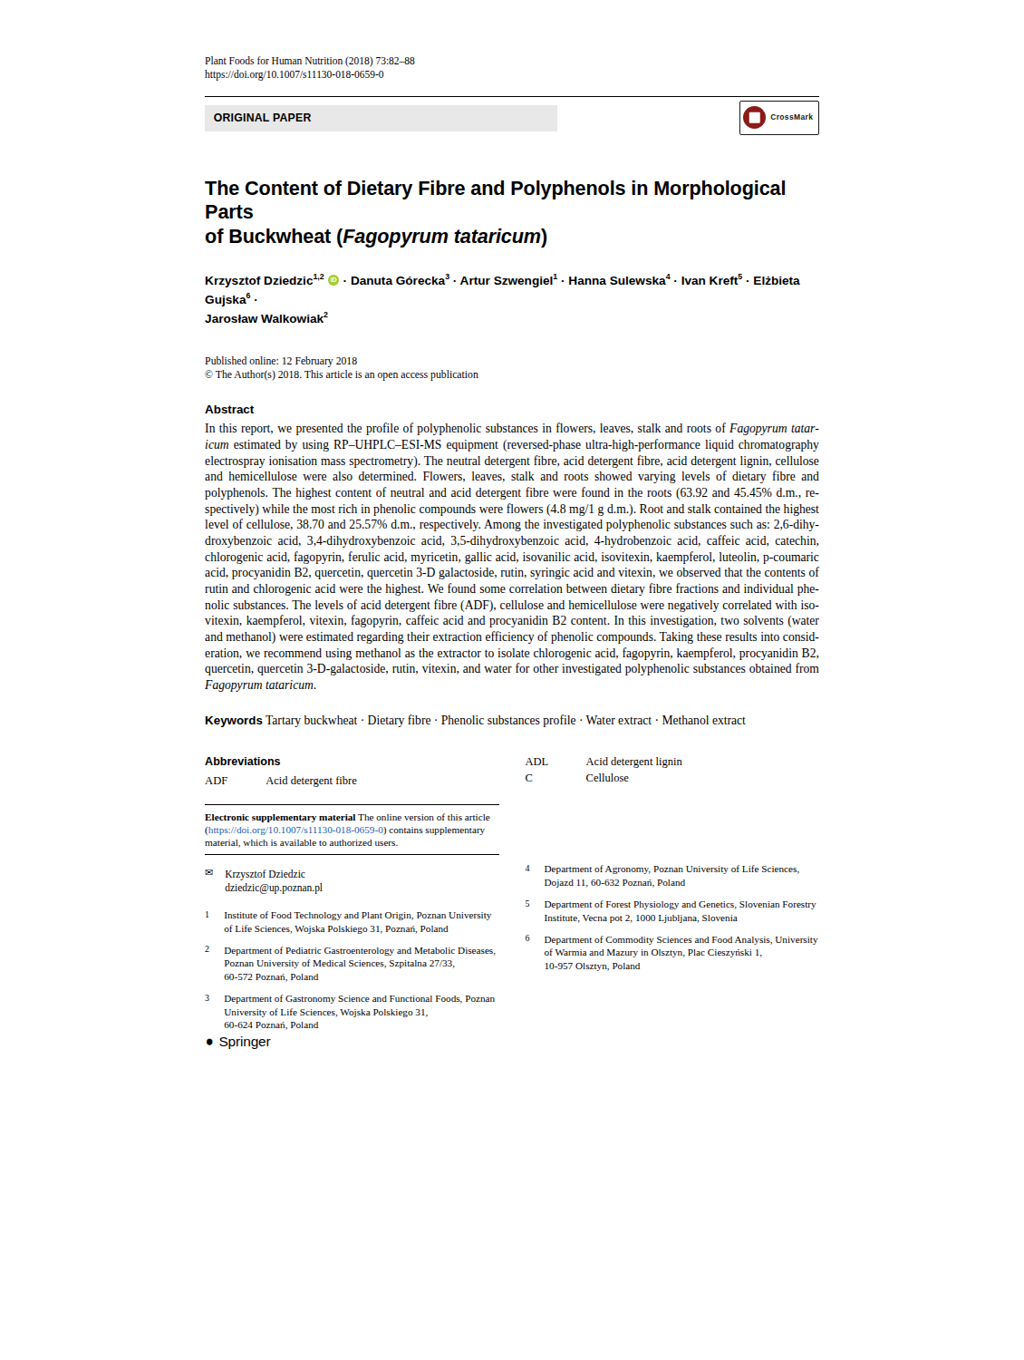Plant Foods for Human Nutrition (2018) 73:82–88 https://doi.org/10.1007/s11130-018-0659-0
ORIGINAL PAPER
CrossMark
The Content of Dietary Fibre and Polyphenols in Morphological Parts
of Buckwheat (Fagopyrum tataricum)
Krzysztof Dziedzic1,2 · Danuta Górecka3 · Artur Szwengiel1 · Hanna Sulewska4 · Ivan Kreft5 · Elżbieta Gujska6 ·
Jarosław Walkowiak2
Published online: 12 February 2018
© The Author(s) 2018. This article is an open access publication
Abstract
In this report, we presented the profile of polyphenolic substances in flowers, leaves, stalk and roots of Fagopyrum tataricum estimated by using RP–UHPLC–ESI-MS equipment (reversed-phase ultra-high-performance liquid chromatography electrospray ionisation mass spectrometry). The neutral detergent fibre, acid detergent fibre, acid detergent lignin, cellulose and hemicellulose were also determined. Flowers, leaves, stalk and roots showed varying levels of dietary fibre and polyphenols. The highest content of neutral and acid detergent fibre were found in the roots (63.92 and 45.45% d.m., respectively) while the most rich in phenolic compounds were flowers (4.8 mg/1 g d.m.). Root and stalk contained the highest level of cellulose, 38.70 and 25.57% d.m., respectively. Among the investigated polyphenolic substances such as: 2,6-dihydroxybenzoic acid, 3,4-dihydroxybenzoic acid, 3,5-dihydroxybenzoic acid, 4-hydrobenzoic acid, caffeic acid, catechin, chlorogenic acid, fagopyrin, ferulic acid, myricetin, gallic acid, isovanilic acid, isovitexin, kaempferol, luteolin, p-coumaric acid, procyanidin B2, quercetin, quercetin 3-D galactoside, rutin, syringic acid and vitexin, we observed that the contents of rutin and chlorogenic acid were the highest. We found some correlation between dietary fibre fractions and individual phenolic substances. The levels of acid detergent fibre (ADF), cellulose and hemicellulose were negatively correlated with isovitexin, kaempferol, vitexin, fagopyrin, caffeic acid and procyanidin B2 content. In this investigation, two solvents (water and methanol) were estimated regarding their extraction efficiency of phenolic compounds. Taking these results into consideration, we recommend using methanol as the extractor to isolate chlorogenic acid, fagopyrin, kaempferol, procyanidin B2, quercetin, quercetin 3-D-galactoside, rutin, vitexin, and water for other investigated polyphenolic substances obtained from Fagopyrum tataricum.
Keywords Tartary buckwheat · Dietary fibre · Phenolic substances profile · Water extract · Methanol extract
Abbreviations
| ADF | Acid detergent fibre |
Electronic supplementary material The online version of this article (https://doi.org/10.1007/s11130-018-0659-0) contains supplementary material, which is available to authorized users.
✉
Krzysztof Dziedzic
dziedzic@up.poznan.pl
1
Institute of Food Technology and Plant Origin, Poznan University of Life Sciences, Wojska Polskiego 31, Poznań, Poland
2
Department of Pediatric Gastroenterology and Metabolic Diseases, Poznan University of Medical Sciences, Szpitalna 27/33,
60-572 Poznań, Poland
3
Department of Gastronomy Science and Functional Foods, Poznan University of Life Sciences, Wojska Polskiego 31,
60-624 Poznań, Poland
| ADL | Acid detergent lignin |
| C | Cellulose |
4
Department of Agronomy, Poznan University of Life Sciences, Dojazd 11, 60-632 Poznań, Poland
5
Department of Forest Physiology and Genetics, Slovenian Forestry Institute, Vecna pot 2, 1000 Ljubljana, Slovenia
6
Department of Commodity Sciences and Food Analysis, University of Warmia and Mazury in Olsztyn, Plac Cieszyński 1,
10-957 Olsztyn, Poland
●Springer